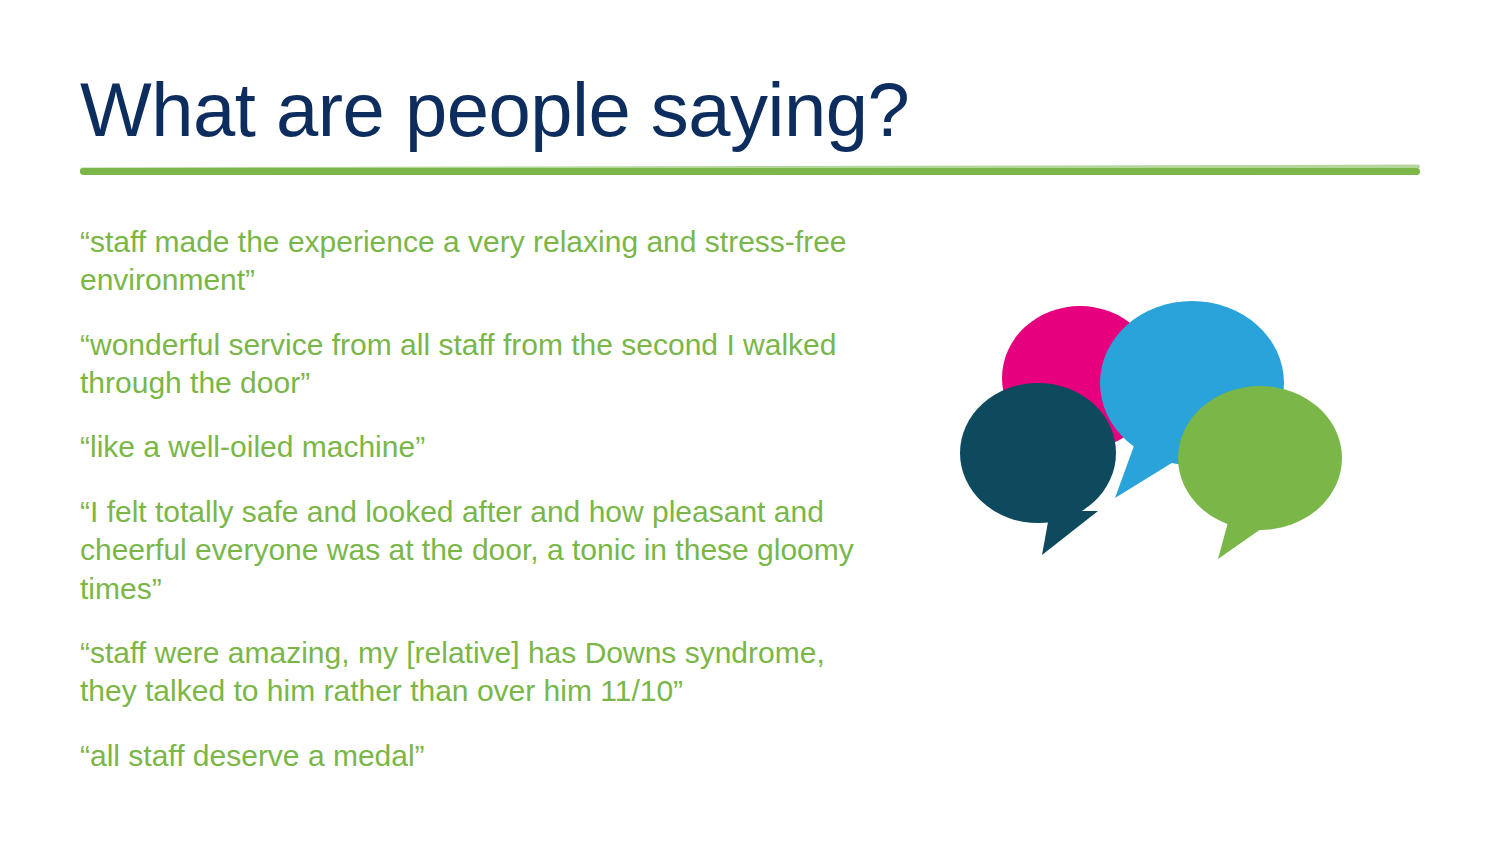What are people saying?
“staff made the experience a very relaxing and stress-free environment”
“wonderful service from all staff from the second I walked through the door”
“like a well-oiled machine”
“I felt totally safe and looked after and how pleasant and cheerful everyone was at the door, a tonic in these gloomy times”
“staff were amazing, my [relative] has Downs syndrome, they talked to him rather than over him 11/10”
“all staff deserve a medal”